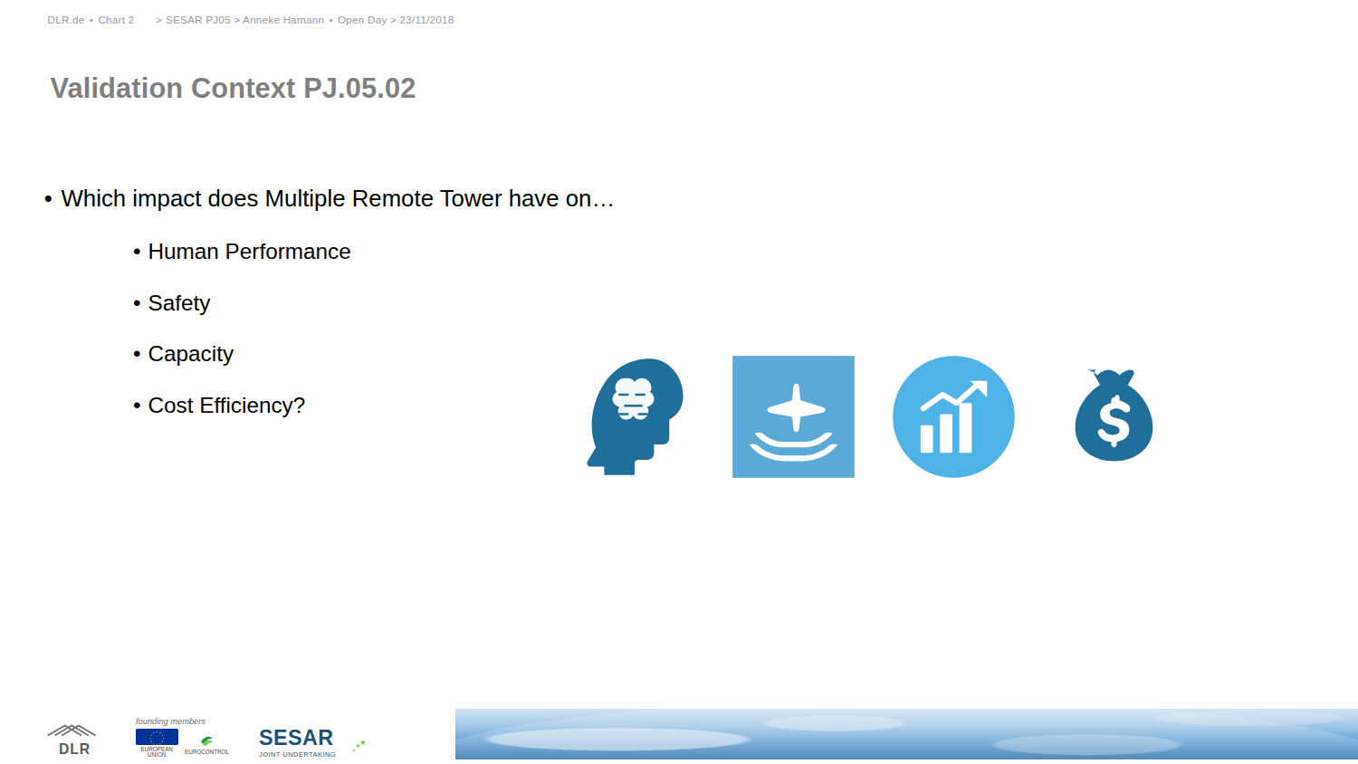DLR.de•Chart 2> SESAR PJ05 > Anneke Hamann•Open Day > 23/11/2018
Validation Context PJ.05.02
Which impact does Multiple Remote Tower have on…
Human Performance
Safety
Capacity
Cost Efficiency?
DLR
founding members
EUROPEAN UNION
EUROCONTROL
SESAR
JOINT UNDERTAKING